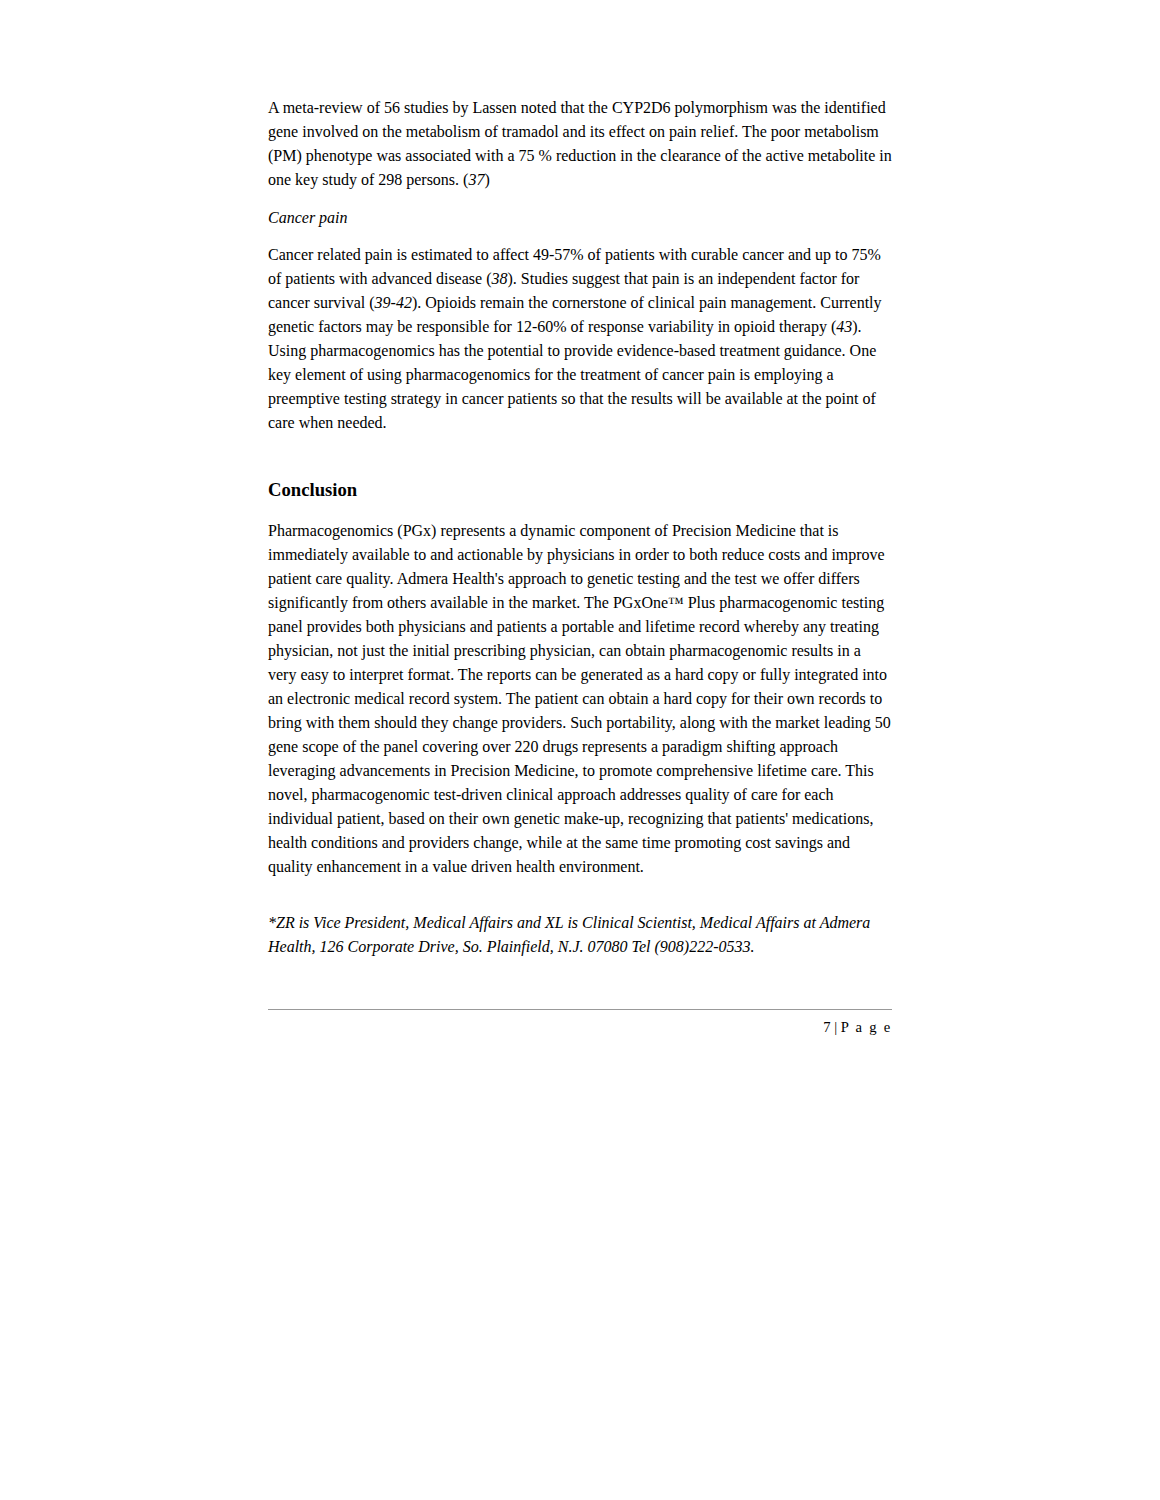A meta-review of 56 studies by Lassen noted that the CYP2D6 polymorphism was the identified gene involved on the metabolism of tramadol and its effect on pain relief. The poor metabolism (PM) phenotype was associated with a 75 % reduction in the clearance of the active metabolite in one key study of 298 persons. (37)
Cancer pain
Cancer related pain is estimated to affect 49-57% of patients with curable cancer and up to 75% of patients with advanced disease (38). Studies suggest that pain is an independent factor for cancer survival (39-42). Opioids remain the cornerstone of clinical pain management. Currently genetic factors may be responsible for 12-60% of response variability in opioid therapy (43). Using pharmacogenomics has the potential to provide evidence-based treatment guidance. One key element of using pharmacogenomics for the treatment of cancer pain is employing a preemptive testing strategy in cancer patients so that the results will be available at the point of care when needed.
Conclusion
Pharmacogenomics (PGx) represents a dynamic component of Precision Medicine that is immediately available to and actionable by physicians in order to both reduce costs and improve patient care quality. Admera Health's approach to genetic testing and the test we offer differs significantly from others available in the market. The PGxOne™ Plus pharmacogenomic testing panel provides both physicians and patients a portable and lifetime record whereby any treating physician, not just the initial prescribing physician, can obtain pharmacogenomic results in a very easy to interpret format. The reports can be generated as a hard copy or fully integrated into an electronic medical record system. The patient can obtain a hard copy for their own records to bring with them should they change providers. Such portability, along with the market leading 50 gene scope of the panel covering over 220 drugs represents a paradigm shifting approach leveraging advancements in Precision Medicine, to promote comprehensive lifetime care. This novel, pharmacogenomic test-driven clinical approach addresses quality of care for each individual patient, based on their own genetic make-up, recognizing that patients' medications, health conditions and providers change, while at the same time promoting cost savings and quality enhancement in a value driven health environment.
*ZR is Vice President, Medical Affairs and XL is Clinical Scientist, Medical Affairs at Admera Health, 126 Corporate Drive, So. Plainfield, N.J. 07080 Tel (908)222-0533.
7 | P a g e